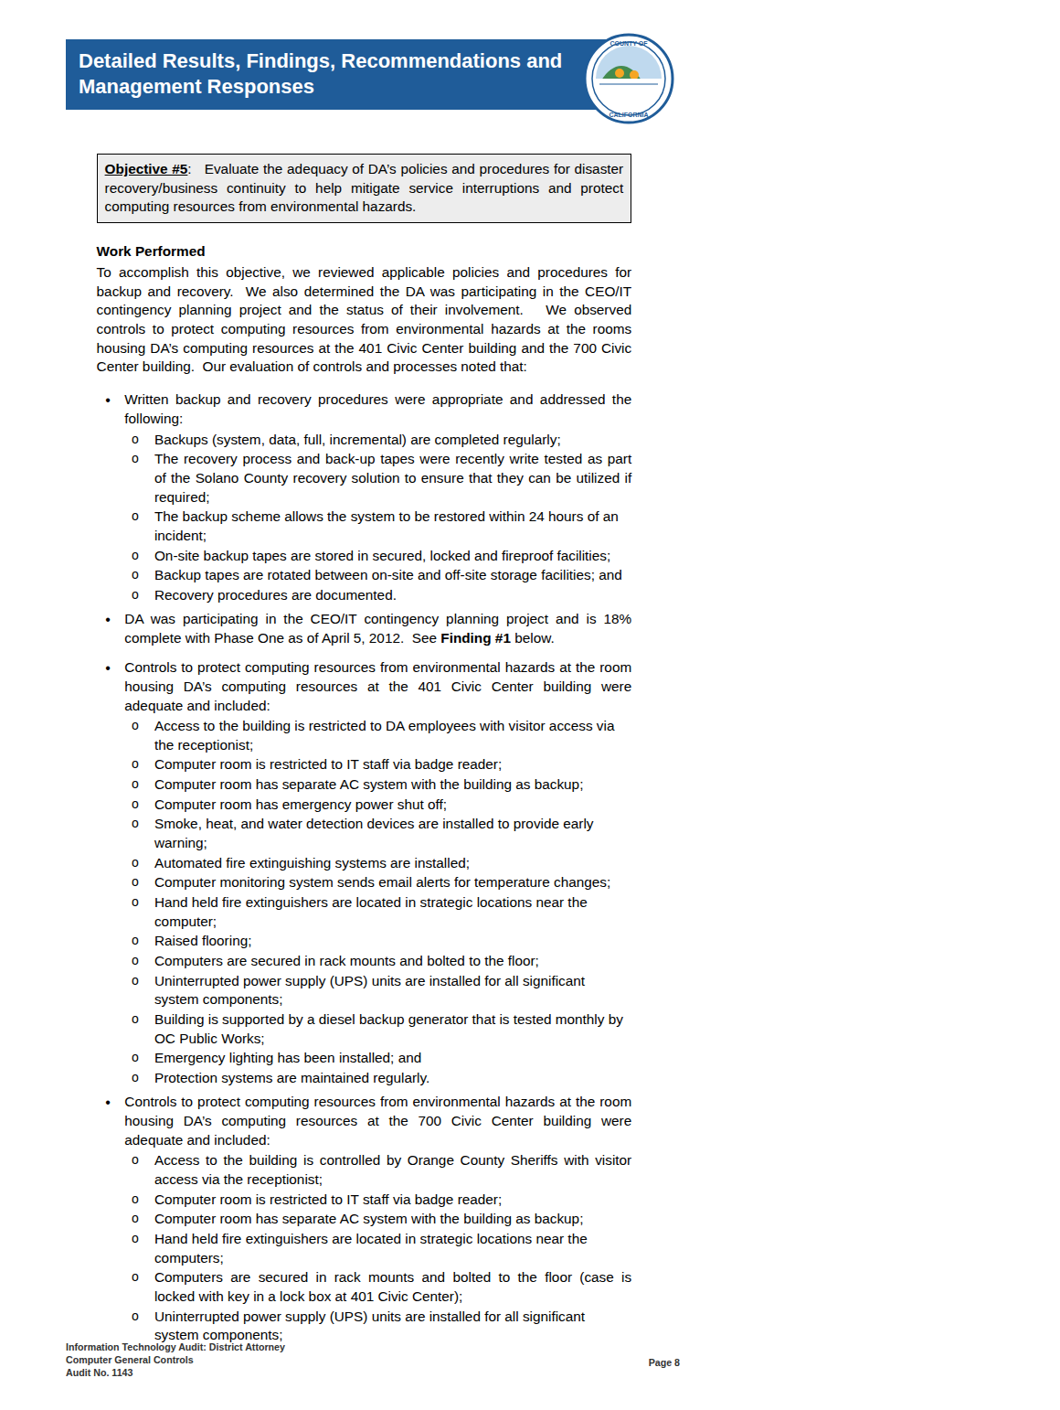Detailed Results, Findings, Recommendations and Management Responses
COUNTY OF CALIFORNIA
Objective #5: Evaluate the adequacy of DA’s policies and procedures for disaster recovery/business continuity to help mitigate service interruptions and protect computing resources from environmental hazards.
Work Performed
To accomplish this objective, we reviewed applicable policies and procedures for backup and recovery. We also determined the DA was participating in the CEO/IT contingency planning project and the status of their involvement. We observed controls to protect computing resources from environmental hazards at the rooms housing DA’s computing resources at the 401 Civic Center building and the 700 Civic Center building. Our evaluation of controls and processes noted that:
Written backup and recovery procedures were appropriate and addressed the following:
Backups (system, data, full, incremental) are completed regularly;
The recovery process and back-up tapes were recently write tested as part of the Solano County recovery solution to ensure that they can be utilized if required;
The backup scheme allows the system to be restored within 24 hours of an incident;
On-site backup tapes are stored in secured, locked and fireproof facilities;
Backup tapes are rotated between on-site and off-site storage facilities; and
Recovery procedures are documented.
DA was participating in the CEO/IT contingency planning project and is 18% complete with Phase One as of April 5, 2012. See Finding #1 below.
Controls to protect computing resources from environmental hazards at the room housing DA’s computing resources at the 401 Civic Center building were adequate and included:
Access to the building is restricted to DA employees with visitor access via the receptionist;
Computer room is restricted to IT staff via badge reader;
Computer room has separate AC system with the building as backup;
Computer room has emergency power shut off;
Smoke, heat, and water detection devices are installed to provide early warning;
Automated fire extinguishing systems are installed;
Computer monitoring system sends email alerts for temperature changes;
Hand held fire extinguishers are located in strategic locations near the computer;
Raised flooring;
Computers are secured in rack mounts and bolted to the floor;
Uninterrupted power supply (UPS) units are installed for all significant system components;
Building is supported by a diesel backup generator that is tested monthly by OC Public Works;
Emergency lighting has been installed; and
Protection systems are maintained regularly.
Controls to protect computing resources from environmental hazards at the room housing DA’s computing resources at the 700 Civic Center building were adequate and included:
Access to the building is controlled by Orange County Sheriffs with visitor access via the receptionist;
Computer room is restricted to IT staff via badge reader;
Computer room has separate AC system with the building as backup;
Hand held fire extinguishers are located in strategic locations near the computers;
Computers are secured in rack mounts and bolted to the floor (case is locked with key in a lock box at 401 Civic Center);
Uninterrupted power supply (UPS) units are installed for all significant system components;
Information Technology Audit: District Attorney
Computer General Controls
Audit No. 1143
Page 8